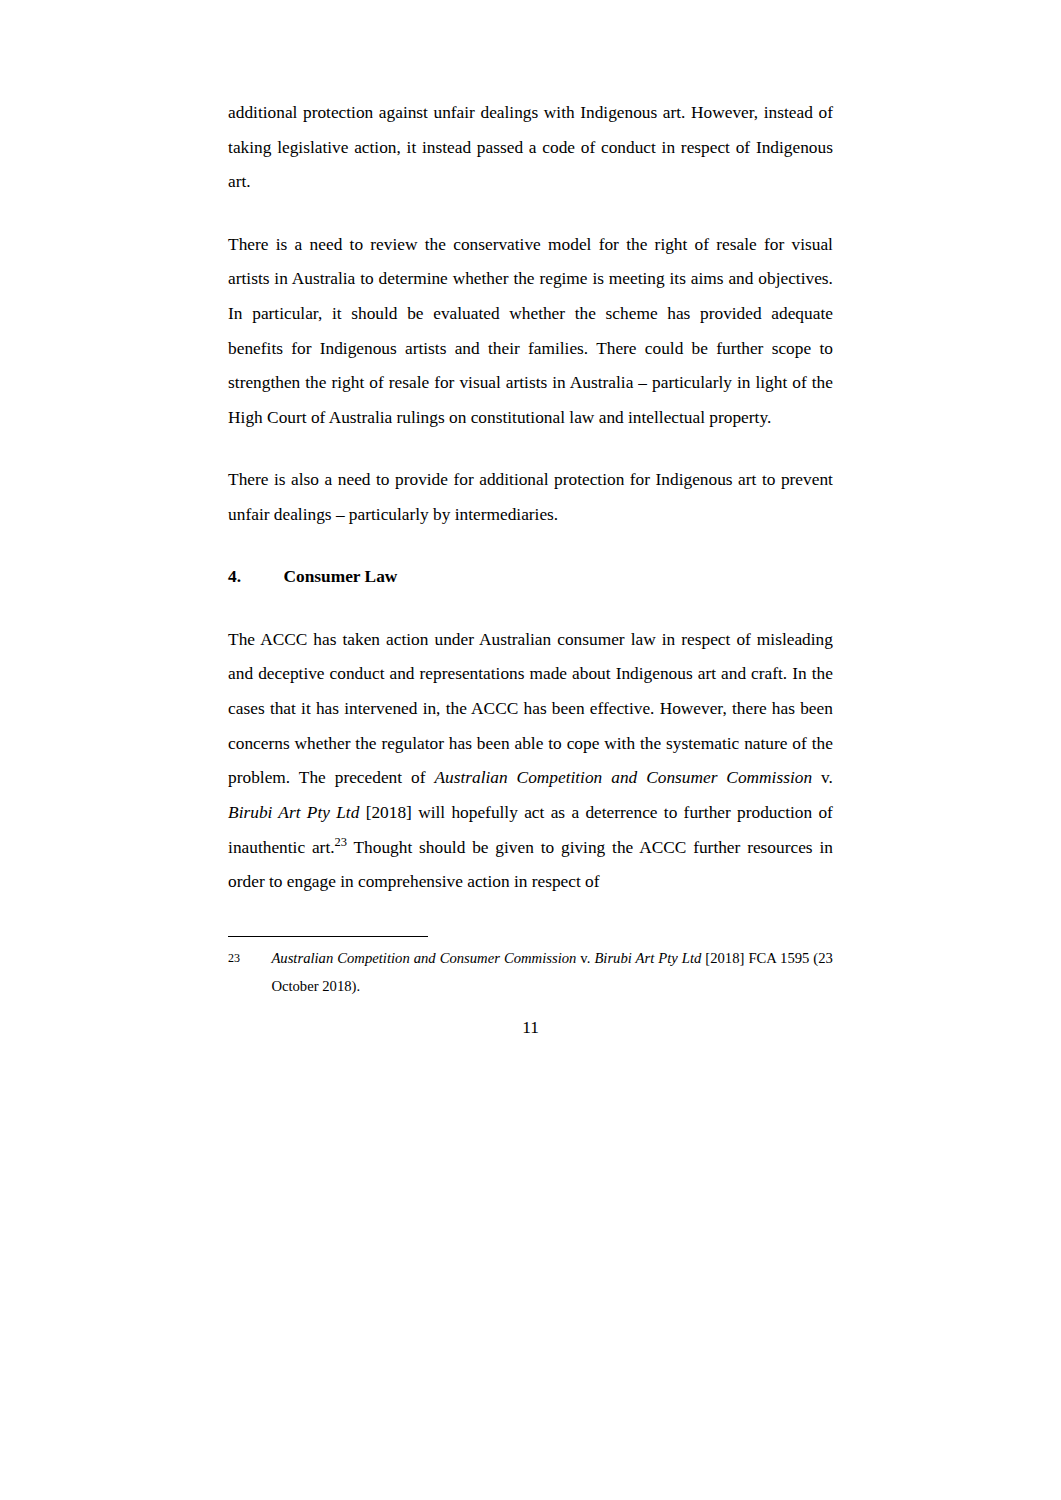additional protection against unfair dealings with Indigenous art. However, instead of taking legislative action, it instead passed a code of conduct in respect of Indigenous art.
There is a need to review the conservative model for the right of resale for visual artists in Australia to determine whether the regime is meeting its aims and objectives. In particular, it should be evaluated whether the scheme has provided adequate benefits for Indigenous artists and their families. There could be further scope to strengthen the right of resale for visual artists in Australia – particularly in light of the High Court of Australia rulings on constitutional law and intellectual property.
There is also a need to provide for additional protection for Indigenous art to prevent unfair dealings – particularly by intermediaries.
4. Consumer Law
The ACCC has taken action under Australian consumer law in respect of misleading and deceptive conduct and representations made about Indigenous art and craft. In the cases that it has intervened in, the ACCC has been effective. However, there has been concerns whether the regulator has been able to cope with the systematic nature of the problem. The precedent of Australian Competition and Consumer Commission v. Birubi Art Pty Ltd [2018] will hopefully act as a deterrence to further production of inauthentic art.23 Thought should be given to giving the ACCC further resources in order to engage in comprehensive action in respect of
23
Australian Competition and Consumer Commission v. Birubi Art Pty Ltd [2018] FCA 1595 (23 October 2018).
11